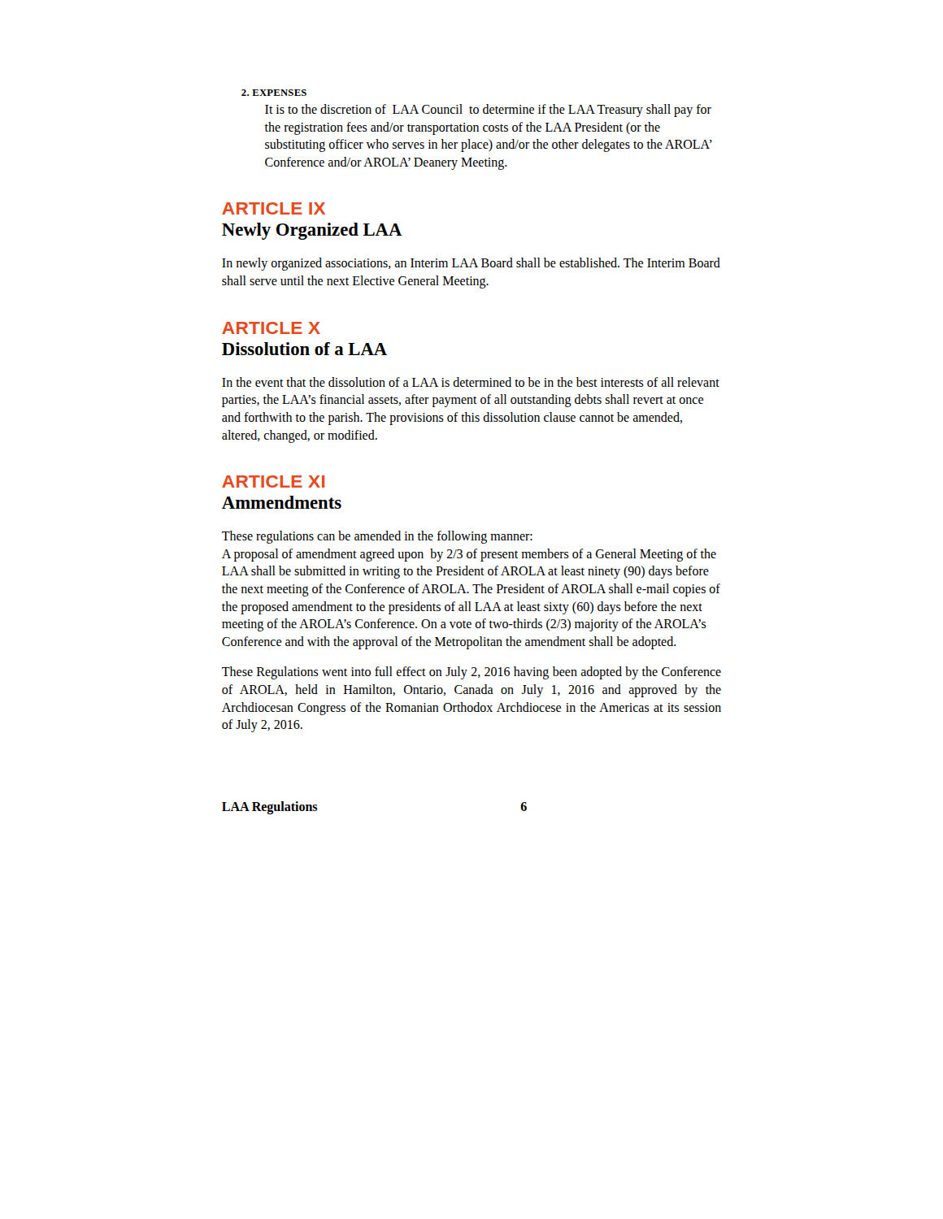2. EXPENSES
It is to the discretion of LAA Council to determine if the LAA Treasury shall pay for the registration fees and/or transportation costs of the LAA President (or the substituting officer who serves in her place) and/or the other delegates to the AROLA’ Conference and/or AROLA’ Deanery Meeting.
ARTICLE IX
Newly Organized LAA
In newly organized associations, an Interim LAA Board shall be established. The Interim Board shall serve until the next Elective General Meeting.
ARTICLE X
Dissolution of a LAA
In the event that the dissolution of a LAA is determined to be in the best interests of all relevant parties, the LAA’s financial assets, after payment of all outstanding debts shall revert at once and forthwith to the parish. The provisions of this dissolution clause cannot be amended, altered, changed, or modified.
ARTICLE XI
Ammendments
These regulations can be amended in the following manner:
A proposal of amendment agreed upon by 2/3 of present members of a General Meeting of the LAA shall be submitted in writing to the President of AROLA at least ninety (90) days before the next meeting of the Conference of AROLA. The President of AROLA shall e-mail copies of the proposed amendment to the presidents of all LAA at least sixty (60) days before the next meeting of the AROLA’s Conference. On a vote of two-thirds (2/3) majority of the AROLA’s Conference and with the approval of the Metropolitan the amendment shall be adopted.
These Regulations went into full effect on July 2, 2016 having been adopted by the Conference of AROLA, held in Hamilton, Ontario, Canada on July 1, 2016 and approved by the Archdiocesan Congress of the Romanian Orthodox Archdiocese in the Americas at its session of July 2, 2016.
LAA Regulations 6